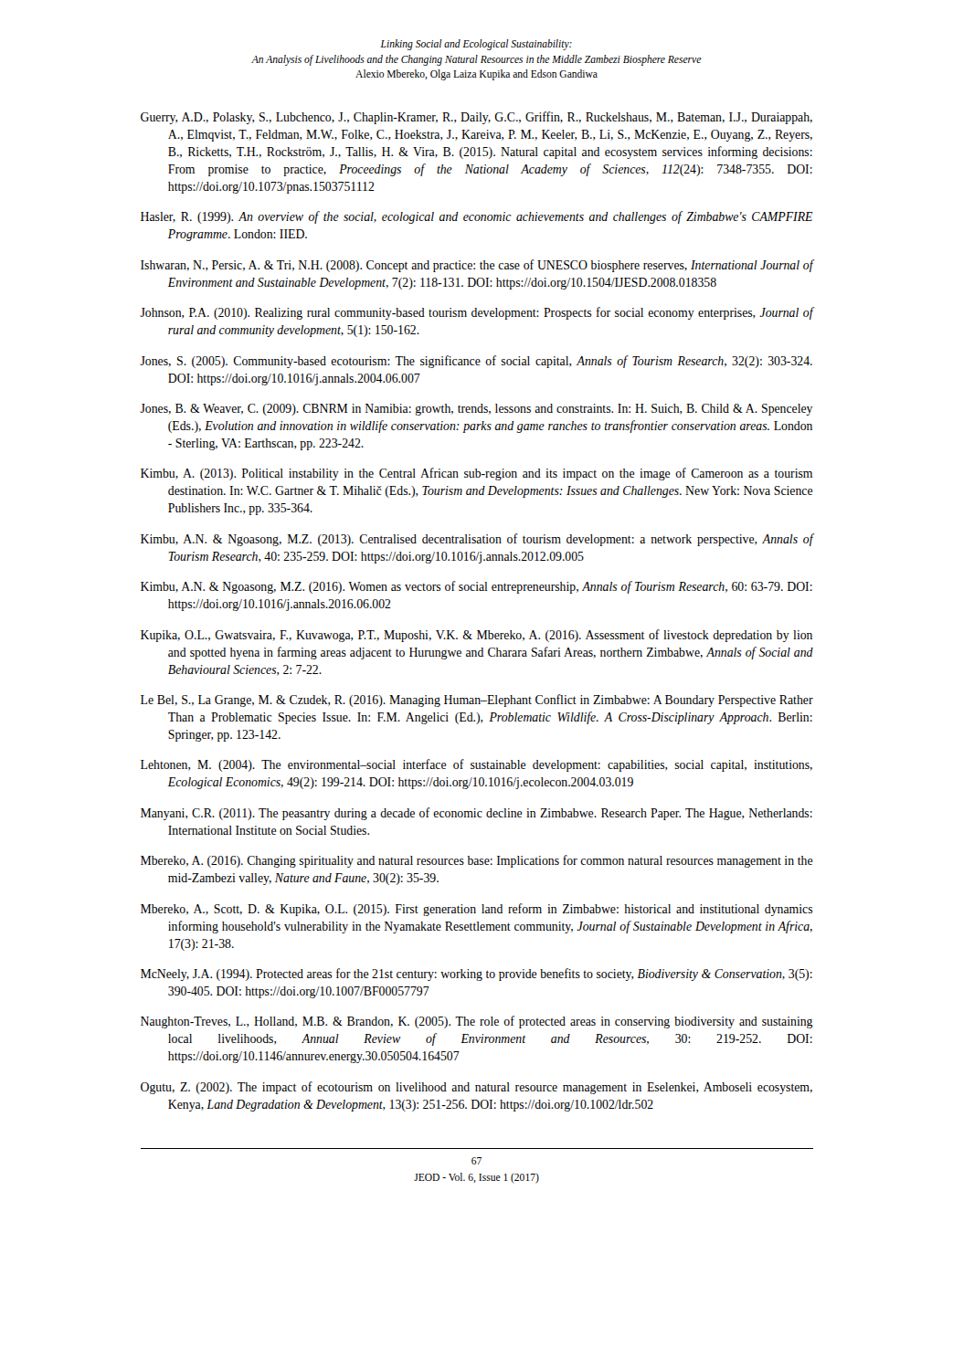Linking Social and Ecological Sustainability:
An Analysis of Livelihoods and the Changing Natural Resources in the Middle Zambezi Biosphere Reserve
Alexio Mbereko, Olga Laiza Kupika and Edson Gandiwa
Guerry, A.D., Polasky, S., Lubchenco, J., Chaplin-Kramer, R., Daily, G.C., Griffin, R., Ruckelshaus, M., Bateman, I.J., Duraiappah, A., Elmqvist, T., Feldman, M.W., Folke, C., Hoekstra, J., Kareiva, P. M., Keeler, B., Li, S., McKenzie, E., Ouyang, Z., Reyers, B., Ricketts, T.H., Rockström, J., Tallis, H. & Vira, B. (2015). Natural capital and ecosystem services informing decisions: From promise to practice, Proceedings of the National Academy of Sciences, 112(24): 7348-7355. DOI: https://doi.org/10.1073/pnas.1503751112
Hasler, R. (1999). An overview of the social, ecological and economic achievements and challenges of Zimbabwe's CAMPFIRE Programme. London: IIED.
Ishwaran, N., Persic, A. & Tri, N.H. (2008). Concept and practice: the case of UNESCO biosphere reserves, International Journal of Environment and Sustainable Development, 7(2): 118-131. DOI: https://doi.org/10.1504/IJESD.2008.018358
Johnson, P.A. (2010). Realizing rural community-based tourism development: Prospects for social economy enterprises, Journal of rural and community development, 5(1): 150-162.
Jones, S. (2005). Community-based ecotourism: The significance of social capital, Annals of Tourism Research, 32(2): 303-324. DOI: https://doi.org/10.1016/j.annals.2004.06.007
Jones, B. & Weaver, C. (2009). CBNRM in Namibia: growth, trends, lessons and constraints. In: H. Suich, B. Child & A. Spenceley (Eds.), Evolution and innovation in wildlife conservation: parks and game ranches to transfrontier conservation areas. London - Sterling, VA: Earthscan, pp. 223-242.
Kimbu, A. (2013). Political instability in the Central African sub-region and its impact on the image of Cameroon as a tourism destination. In: W.C. Gartner & T. Mihalič (Eds.), Tourism and Developments: Issues and Challenges. New York: Nova Science Publishers Inc., pp. 335-364.
Kimbu, A.N. & Ngoasong, M.Z. (2013). Centralised decentralisation of tourism development: a network perspective, Annals of Tourism Research, 40: 235-259. DOI: https://doi.org/10.1016/j.annals.2012.09.005
Kimbu, A.N. & Ngoasong, M.Z. (2016). Women as vectors of social entrepreneurship, Annals of Tourism Research, 60: 63-79. DOI: https://doi.org/10.1016/j.annals.2016.06.002
Kupika, O.L., Gwatsvaira, F., Kuvawoga, P.T., Muposhi, V.K. & Mbereko, A. (2016). Assessment of livestock depredation by lion and spotted hyena in farming areas adjacent to Hurungwe and Charara Safari Areas, northern Zimbabwe, Annals of Social and Behavioural Sciences, 2: 7-22.
Le Bel, S., La Grange, M. & Czudek, R. (2016). Managing Human–Elephant Conflict in Zimbabwe: A Boundary Perspective Rather Than a Problematic Species Issue. In: F.M. Angelici (Ed.), Problematic Wildlife. A Cross-Disciplinary Approach. Berlin: Springer, pp. 123-142.
Lehtonen, M. (2004). The environmental–social interface of sustainable development: capabilities, social capital, institutions, Ecological Economics, 49(2): 199-214. DOI: https://doi.org/10.1016/j.ecolecon.2004.03.019
Manyani, C.R. (2011). The peasantry during a decade of economic decline in Zimbabwe. Research Paper. The Hague, Netherlands: International Institute on Social Studies.
Mbereko, A. (2016). Changing spirituality and natural resources base: Implications for common natural resources management in the mid-Zambezi valley, Nature and Faune, 30(2): 35-39.
Mbereko, A., Scott, D. & Kupika, O.L. (2015). First generation land reform in Zimbabwe: historical and institutional dynamics informing household's vulnerability in the Nyamakate Resettlement community, Journal of Sustainable Development in Africa, 17(3): 21-38.
McNeely, J.A. (1994). Protected areas for the 21st century: working to provide benefits to society, Biodiversity & Conservation, 3(5): 390-405. DOI: https://doi.org/10.1007/BF00057797
Naughton-Treves, L., Holland, M.B. & Brandon, K. (2005). The role of protected areas in conserving biodiversity and sustaining local livelihoods, Annual Review of Environment and Resources, 30: 219-252. DOI: https://doi.org/10.1146/annurev.energy.30.050504.164507
Ogutu, Z. (2002). The impact of ecotourism on livelihood and natural resource management in Eselenkei, Amboseli ecosystem, Kenya, Land Degradation & Development, 13(3): 251-256. DOI: https://doi.org/10.1002/ldr.502
67 JEOD - Vol. 6, Issue 1 (2017)